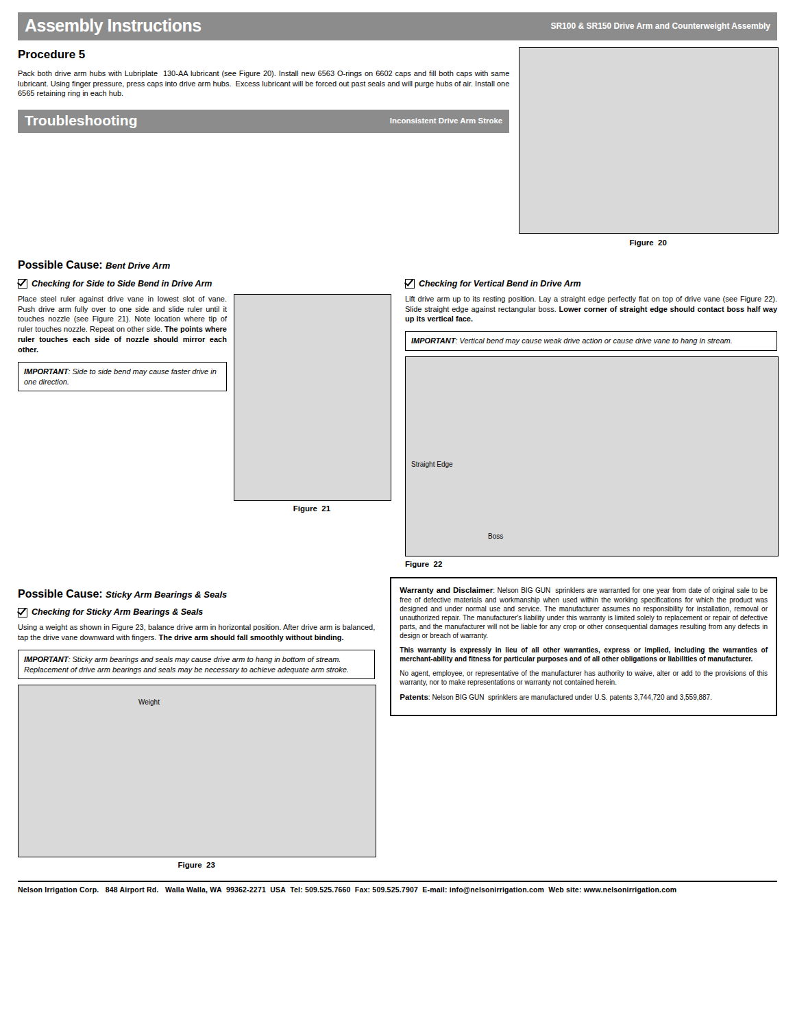Assembly Instructions
SR100 & SR150 Drive Arm and Counterweight Assembly
Procedure 5
Pack both drive arm hubs with Lubriplate 130-AA lubricant (see Figure 20). Install new 6563 O-rings on 6602 caps and fill both caps with same lubricant. Using finger pressure, press caps into drive arm hubs. Excess lubricant will be forced out past seals and will purge hubs of air. Install one 6565 retaining ring in each hub.
Troubleshooting
Inconsistent Drive Arm Stroke
Figure 20
Possible Cause: Bent Drive Arm
Checking for Side to Side Bend in Drive Arm
Place steel ruler against drive vane in lowest slot of vane. Push drive arm fully over to one side and slide ruler until it touches nozzle (see Figure 21). Note location where tip of ruler touches nozzle. Repeat on other side. The points where ruler touches each side of nozzle should mirror each other.
IMPORTANT: Side to side bend may cause faster drive in one direction.
Figure 21
Checking for Vertical Bend in Drive Arm
Lift drive arm up to its resting position. Lay a straight edge perfectly flat on top of drive vane (see Figure 22). Slide straight edge against rectangular boss. Lower corner of straight edge should contact boss half way up its vertical face.
IMPORTANT: Vertical bend may cause weak drive action or cause drive vane to hang in stream.
Straight Edge Boss
Figure 22
Possible Cause: Sticky Arm Bearings & Seals
Checking for Sticky Arm Bearings & Seals
Using a weight as shown in Figure 23, balance drive arm in horizontal position. After drive arm is balanced, tap the drive vane downward with fingers. The drive arm should fall smoothly without binding.
IMPORTANT: Sticky arm bearings and seals may cause drive arm to hang in bottom of stream. Replacement of drive arm bearings and seals may be necessary to achieve adequate arm stroke.
Weight
Figure 23
Warranty and Disclaimer: Nelson BIG GUN sprinklers are warranted for one year from date of original sale to be free of defective materials and workmanship when used within the working specifications for which the product was designed and under normal use and service. The manufacturer assumes no responsibility for installation, removal or unauthorized repair. The manufacturer's liability under this warranty is limited solely to replacement or repair of defective parts, and the manufacturer will not be liable for any crop or other consequential damages resulting from any defects in design or breach of warranty.
This warranty is expressly in lieu of all other warranties, express or implied, including the warranties of merchant-ability and fitness for particular purposes and of all other obligations or liabilities of manufacturer.
No agent, employee, or representative of the manufacturer has authority to waive, alter or add to the provisions of this warranty, nor to make representations or warranty not contained herein.
Patents: Nelson BIG GUN sprinklers are manufactured under U.S. patents 3,744,720 and 3,559,887.
Nelson Irrigation Corp. 848 Airport Rd. Walla Walla, WA 99362-2271 USA Tel: 509.525.7660 Fax: 509.525.7907 E-mail: info@nelsonirrigation.com Web site: www.nelsonirrigation.com